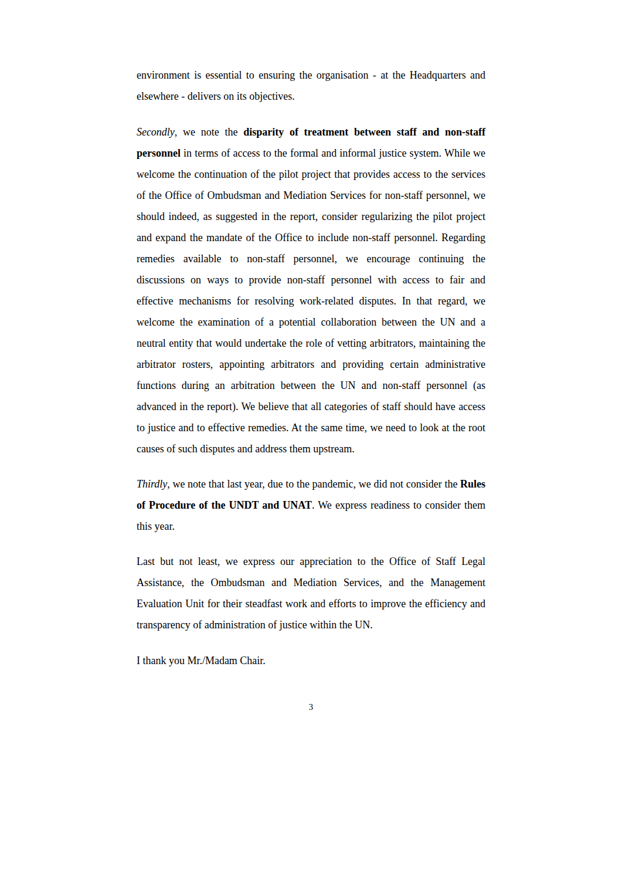environment is essential to ensuring the organisation - at the Headquarters and elsewhere - delivers on its objectives.
Secondly, we note the disparity of treatment between staff and non-staff personnel in terms of access to the formal and informal justice system. While we welcome the continuation of the pilot project that provides access to the services of the Office of Ombudsman and Mediation Services for non-staff personnel, we should indeed, as suggested in the report, consider regularizing the pilot project and expand the mandate of the Office to include non-staff personnel. Regarding remedies available to non-staff personnel, we encourage continuing the discussions on ways to provide non-staff personnel with access to fair and effective mechanisms for resolving work-related disputes. In that regard, we welcome the examination of a potential collaboration between the UN and a neutral entity that would undertake the role of vetting arbitrators, maintaining the arbitrator rosters, appointing arbitrators and providing certain administrative functions during an arbitration between the UN and non-staff personnel (as advanced in the report). We believe that all categories of staff should have access to justice and to effective remedies. At the same time, we need to look at the root causes of such disputes and address them upstream.
Thirdly, we note that last year, due to the pandemic, we did not consider the Rules of Procedure of the UNDT and UNAT. We express readiness to consider them this year.
Last but not least, we express our appreciation to the Office of Staff Legal Assistance, the Ombudsman and Mediation Services, and the Management Evaluation Unit for their steadfast work and efforts to improve the efficiency and transparency of administration of justice within the UN.
I thank you Mr./Madam Chair.
3